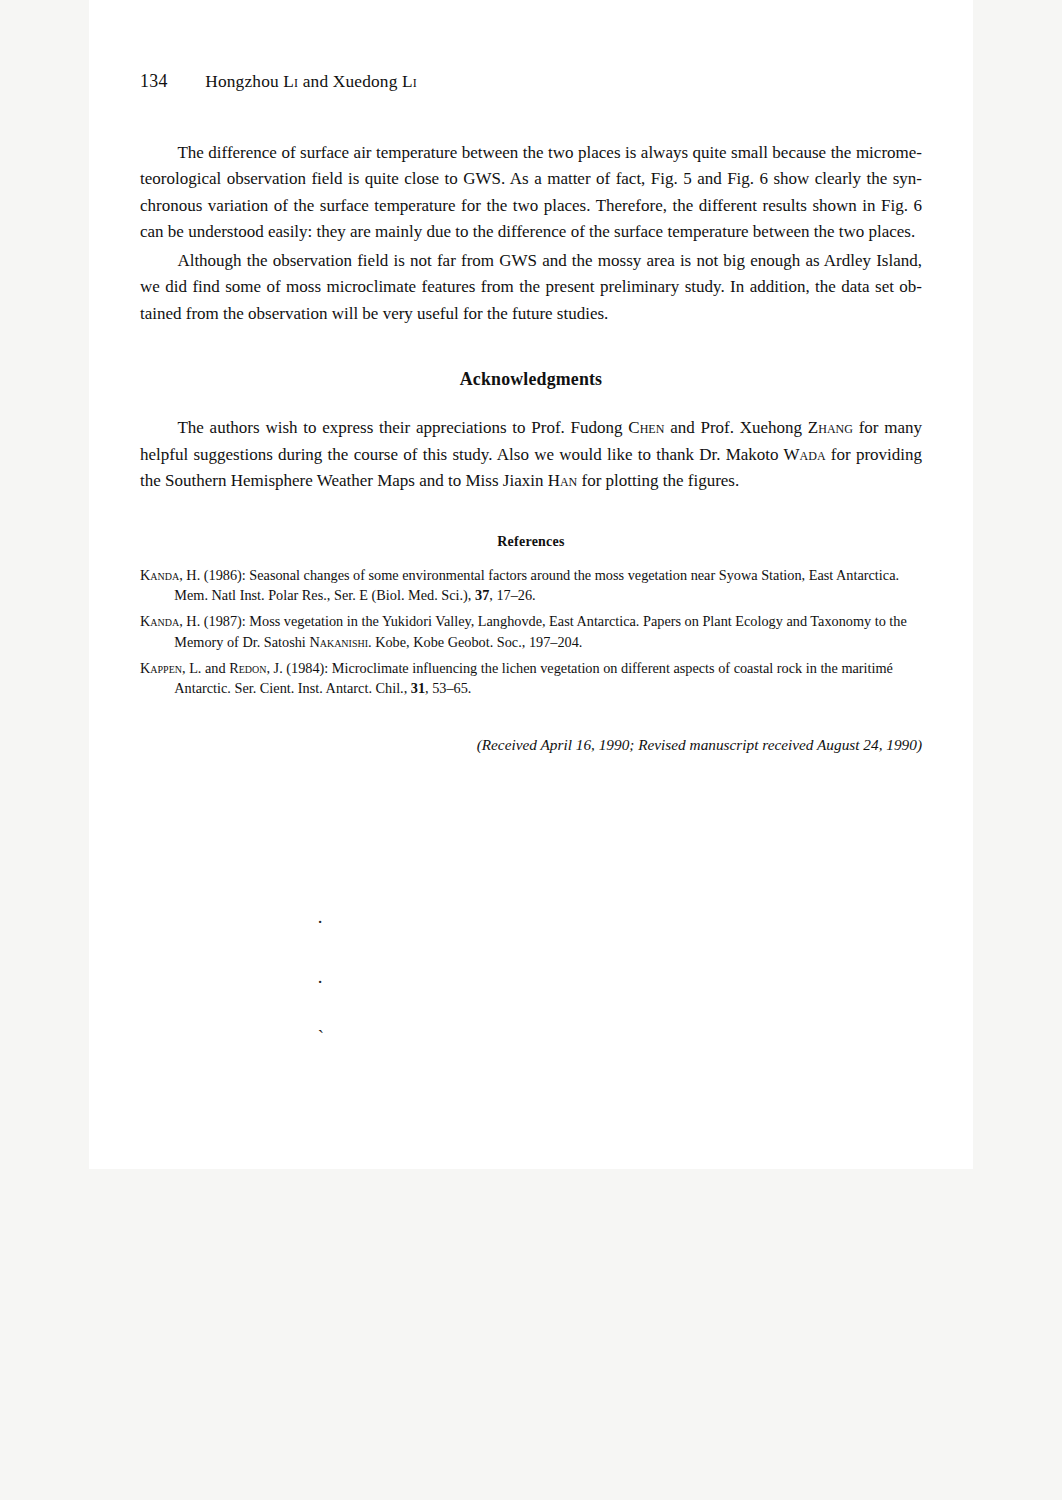134
Hongzhou Li and Xuedong Li
The difference of surface air temperature between the two places is always quite small because the micrometeorological observation field is quite close to GWS. As a matter of fact, Fig. 5 and Fig. 6 show clearly the synchronous variation of the surface temperature for the two places. Therefore, the different results shown in Fig. 6 can be understood easily: they are mainly due to the difference of the surface temperature between the two places.
Although the observation field is not far from GWS and the mossy area is not big enough as Ardley Island, we did find some of moss microclimate features from the present preliminary study. In addition, the data set obtained from the observation will be very useful for the future studies.
Acknowledgments
The authors wish to express their appreciations to Prof. Fudong Chen and Prof. Xuehong Zhang for many helpful suggestions during the course of this study. Also we would like to thank Dr. Makoto Wada for providing the Southern Hemisphere Weather Maps and to Miss Jiaxin Han for plotting the figures.
References
Kanda, H. (1986): Seasonal changes of some environmental factors around the moss vegetation near Syowa Station, East Antarctica. Mem. Natl Inst. Polar Res., Ser. E (Biol. Med. Sci.), 37, 17–26.
Kanda, H. (1987): Moss vegetation in the Yukidori Valley, Langhovde, East Antarctica. Papers on Plant Ecology and Taxonomy to the Memory of Dr. Satoshi Nakanishi. Kobe, Kobe Geobot. Soc., 197–204.
Kappen, L. and Redon, J. (1984): Microclimate influencing the lichen vegetation on different aspects of coastal rock in the maritimé Antarctic. Ser. Cient. Inst. Antarct. Chil., 31, 53–65.
(Received April 16, 1990; Revised manuscript received August 24, 1990)
. . `